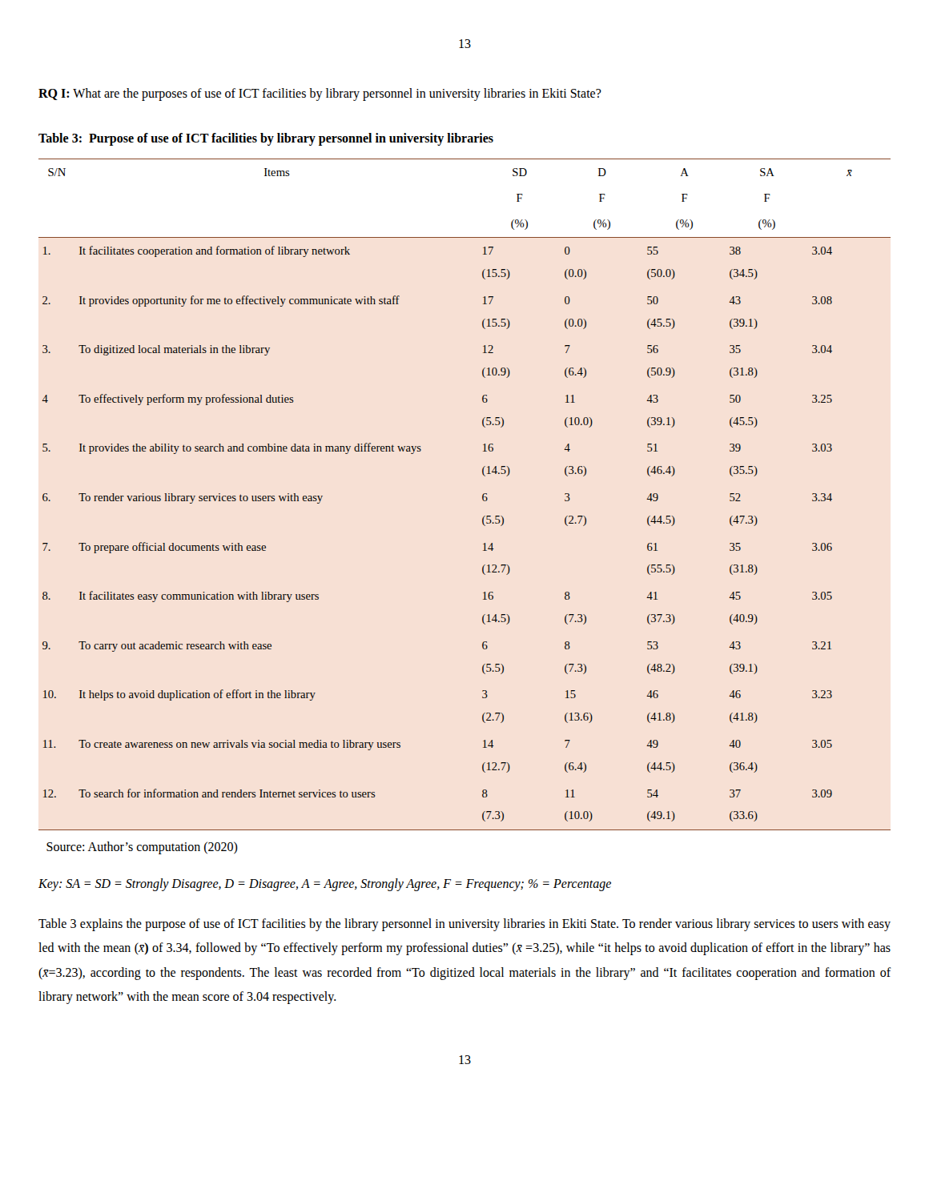13
RQ I: What are the purposes of use of ICT facilities by library personnel in university libraries in Ekiti State?
Table 3: Purpose of use of ICT facilities by library personnel in university libraries
| S/N | Items | SD | D | A | SA | x̄ |
| --- | --- | --- | --- | --- | --- | --- |
| | | F | F | F | F | |
| | | (%) | (%) | (%) | (%) | |
| 1. | It facilitates cooperation and formation of library network | 17 (15.5) | 0 (0.0) | 55 (50.0) | 38 (34.5) | 3.04 |
| 2. | It provides opportunity for me to effectively communicate with staff | 17 (15.5) | 0 (0.0) | 50 (45.5) | 43 (39.1) | 3.08 |
| 3. | To digitized local materials in the library | 12 (10.9) | 7 (6.4) | 56 (50.9) | 35 (31.8) | 3.04 |
| 4 | To effectively perform my professional duties | 6 (5.5) | 11 (10.0) | 43 (39.1) | 50 (45.5) | 3.25 |
| 5. | It provides the ability to search and combine data in many different ways | 16 (14.5) | 4 (3.6) | 51 (46.4) | 39 (35.5) | 3.03 |
| 6. | To render various library services to users with easy | 6 (5.5) | 3 (2.7) | 49 (44.5) | 52 (47.3) | 3.34 |
| 7. | To prepare official documents with ease | 14 (12.7) | | 61 (55.5) | 35 (31.8) | 3.06 |
| 8. | It facilitates easy communication with library users | 16 (14.5) | 8 (7.3) | 41 (37.3) | 45 (40.9) | 3.05 |
| 9. | To carry out academic research with ease | 6 (5.5) | 8 (7.3) | 53 (48.2) | 43 (39.1) | 3.21 |
| 10. | It helps to avoid duplication of effort in the library | 3 (2.7) | 15 (13.6) | 46 (41.8) | 46 (41.8) | 3.23 |
| 11. | To create awareness on new arrivals via social media to library users | 14 (12.7) | 7 (6.4) | 49 (44.5) | 40 (36.4) | 3.05 |
| 12. | To search for information and renders Internet services to users | 8 (7.3) | 11 (10.0) | 54 (49.1) | 37 (33.6) | 3.09 |
Source: Author’s computation (2020)
Key: SA = SD = Strongly Disagree, D = Disagree, A = Agree, Strongly Agree, F = Frequency; % = Percentage
Table 3 explains the purpose of use of ICT facilities by the library personnel in university libraries in Ekiti State. To render various library services to users with easy led with the mean (x̄) of 3.34, followed by “To effectively perform my professional duties” (x̄ =3.25), while “it helps to avoid duplication of effort in the library” has (x̄=3.23), according to the respondents. The least was recorded from “To digitized local materials in the library” and “It facilitates cooperation and formation of library network” with the mean score of 3.04 respectively.
13